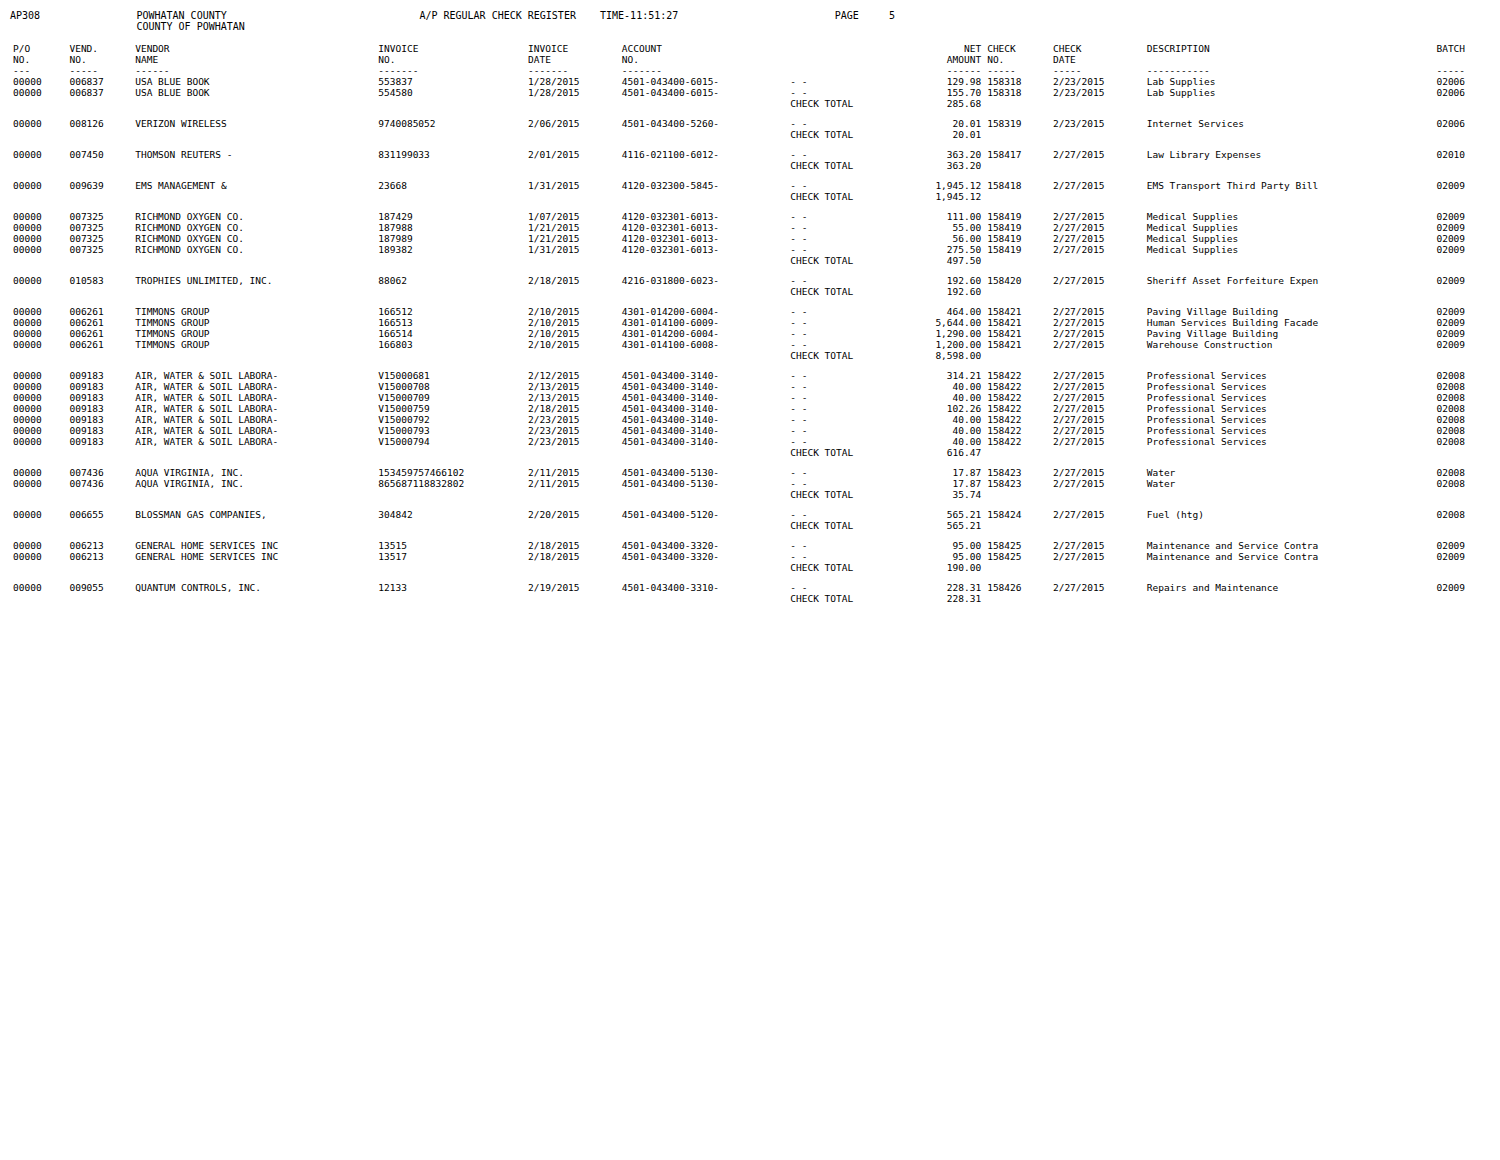AP308 POWHATAN COUNTY A/P REGULAR CHECK REGISTER TIME-11:51:27 PAGE 5
COUNTY OF POWHATAN
| P/O NO. | VEND. NO. | VENDOR NAME | INVOICE NO. | INVOICE DATE | ACCOUNT NO. | | NET AMOUNT | CHECK NO. | CHECK DATE | DESCRIPTION | BATCH |
| --- | --- | --- | --- | --- | --- | --- | --- | --- | --- | --- | --- |
| --- | ----- | ------ | ------- | ------- | ------- | | ------ | ----- | ----- | ----------- | ----- |
| 00000 | 006837 | USA BLUE BOOK | 553837 | 1/28/2015 | 4501-043400-6015- | - - | 129.98 | 158318 | 2/23/2015 | Lab Supplies | 02006 |
| 00000 | 006837 | USA BLUE BOOK | 554580 | 1/28/2015 | 4501-043400-6015- | - - | 155.70 | 158318 | 2/23/2015 | Lab Supplies | 02006 |
| | | | | | | CHECK TOTAL | 285.68 | | | | |
| 00000 | 008126 | VERIZON WIRELESS | 9740085052 | 2/06/2015 | 4501-043400-5260- | - - | 20.01 | 158319 | 2/23/2015 | Internet Services | 02006 |
| | | | | | | CHECK TOTAL | 20.01 | | | | |
| 00000 | 007450 | THOMSON REUTERS - | 831199033 | 2/01/2015 | 4116-021100-6012- | - - | 363.20 | 158417 | 2/27/2015 | Law Library Expenses | 02010 |
| | | | | | | CHECK TOTAL | 363.20 | | | | |
| 00000 | 009639 | EMS MANAGEMENT & | 23668 | 1/31/2015 | 4120-032300-5845- | - - | 1,945.12 | 158418 | 2/27/2015 | EMS Transport Third Party Bill | 02009 |
| | | | | | | CHECK TOTAL | 1,945.12 | | | | |
| 00000 | 007325 | RICHMOND OXYGEN CO. | 187429 | 1/07/2015 | 4120-032301-6013- | - - | 111.00 | 158419 | 2/27/2015 | Medical Supplies | 02009 |
| 00000 | 007325 | RICHMOND OXYGEN CO. | 187988 | 1/21/2015 | 4120-032301-6013- | - - | 55.00 | 158419 | 2/27/2015 | Medical Supplies | 02009 |
| 00000 | 007325 | RICHMOND OXYGEN CO. | 187989 | 1/21/2015 | 4120-032301-6013- | - - | 56.00 | 158419 | 2/27/2015 | Medical Supplies | 02009 |
| 00000 | 007325 | RICHMOND OXYGEN CO. | 189382 | 1/31/2015 | 4120-032301-6013- | - - | 275.50 | 158419 | 2/27/2015 | Medical Supplies | 02009 |
| | | | | | | CHECK TOTAL | 497.50 | | | | |
| 00000 | 010583 | TROPHIES UNLIMITED, INC. | 88062 | 2/18/2015 | 4216-031800-6023- | - - | 192.60 | 158420 | 2/27/2015 | Sheriff Asset Forfeiture Expen | 02009 |
| | | | | | | CHECK TOTAL | 192.60 | | | | |
| 00000 | 006261 | TIMMONS GROUP | 166512 | 2/10/2015 | 4301-014200-6004- | - - | 464.00 | 158421 | 2/27/2015 | Paving Village Building | 02009 |
| 00000 | 006261 | TIMMONS GROUP | 166513 | 2/10/2015 | 4301-014100-6009- | - - | 5,644.00 | 158421 | 2/27/2015 | Human Services Building Facade | 02009 |
| 00000 | 006261 | TIMMONS GROUP | 166514 | 2/10/2015 | 4301-014200-6004- | - - | 1,290.00 | 158421 | 2/27/2015 | Paving Village Building | 02009 |
| 00000 | 006261 | TIMMONS GROUP | 166803 | 2/10/2015 | 4301-014100-6008- | - - | 1,200.00 | 158421 | 2/27/2015 | Warehouse Construction | 02009 |
| | | | | | | CHECK TOTAL | 8,598.00 | | | | |
| 00000 | 009183 | AIR, WATER & SOIL LABORA- | V15000681 | 2/12/2015 | 4501-043400-3140- | - - | 314.21 | 158422 | 2/27/2015 | Professional Services | 02008 |
| 00000 | 009183 | AIR, WATER & SOIL LABORA- | V15000708 | 2/13/2015 | 4501-043400-3140- | - - | 40.00 | 158422 | 2/27/2015 | Professional Services | 02008 |
| 00000 | 009183 | AIR, WATER & SOIL LABORA- | V15000709 | 2/13/2015 | 4501-043400-3140- | - - | 40.00 | 158422 | 2/27/2015 | Professional Services | 02008 |
| 00000 | 009183 | AIR, WATER & SOIL LABORA- | V15000759 | 2/18/2015 | 4501-043400-3140- | - - | 102.26 | 158422 | 2/27/2015 | Professional Services | 02008 |
| 00000 | 009183 | AIR, WATER & SOIL LABORA- | V15000792 | 2/23/2015 | 4501-043400-3140- | - - | 40.00 | 158422 | 2/27/2015 | Professional Services | 02008 |
| 00000 | 009183 | AIR, WATER & SOIL LABORA- | V15000793 | 2/23/2015 | 4501-043400-3140- | - - | 40.00 | 158422 | 2/27/2015 | Professional Services | 02008 |
| 00000 | 009183 | AIR, WATER & SOIL LABORA- | V15000794 | 2/23/2015 | 4501-043400-3140- | - - | 40.00 | 158422 | 2/27/2015 | Professional Services | 02008 |
| | | | | | | CHECK TOTAL | 616.47 | | | | |
| 00000 | 007436 | AQUA VIRGINIA, INC. | 153459757466102 | 2/11/2015 | 4501-043400-5130- | - - | 17.87 | 158423 | 2/27/2015 | Water | 02008 |
| 00000 | 007436 | AQUA VIRGINIA, INC. | 865687118832802 | 2/11/2015 | 4501-043400-5130- | - - | 17.87 | 158423 | 2/27/2015 | Water | 02008 |
| | | | | | | CHECK TOTAL | 35.74 | | | | |
| 00000 | 006655 | BLOSSMAN GAS COMPANIES, | 304842 | 2/20/2015 | 4501-043400-5120- | - - | 565.21 | 158424 | 2/27/2015 | Fuel (htg) | 02008 |
| | | | | | | CHECK TOTAL | 565.21 | | | | |
| 00000 | 006213 | GENERAL HOME SERVICES INC | 13515 | 2/18/2015 | 4501-043400-3320- | - - | 95.00 | 158425 | 2/27/2015 | Maintenance and Service Contra | 02009 |
| 00000 | 006213 | GENERAL HOME SERVICES INC | 13517 | 2/18/2015 | 4501-043400-3320- | - - | 95.00 | 158425 | 2/27/2015 | Maintenance and Service Contra | 02009 |
| | | | | | | CHECK TOTAL | 190.00 | | | | |
| 00000 | 009055 | QUANTUM CONTROLS, INC. | 12133 | 2/19/2015 | 4501-043400-3310- | - - | 228.31 | 158426 | 2/27/2015 | Repairs and Maintenance | 02009 |
| | | | | | | CHECK TOTAL | 228.31 | | | | |